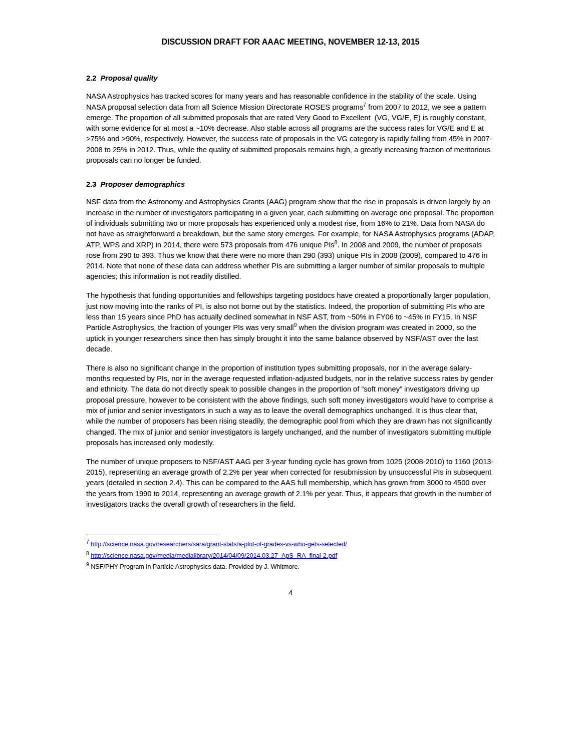DISCUSSION DRAFT FOR AAAC MEETING, NOVEMBER 12-13, 2015
2.2 Proposal quality
NASA Astrophysics has tracked scores for many years and has reasonable confidence in the stability of the scale. Using NASA proposal selection data from all Science Mission Directorate ROSES programs7 from 2007 to 2012, we see a pattern emerge. The proportion of all submitted proposals that are rated Very Good to Excellent (VG, VG/E, E) is roughly constant, with some evidence for at most a ~10% decrease. Also stable across all programs are the success rates for VG/E and E at >75% and >90%, respectively. However, the success rate of proposals in the VG category is rapidly falling from 45% in 2007-2008 to 25% in 2012. Thus, while the quality of submitted proposals remains high, a greatly increasing fraction of meritorious proposals can no longer be funded.
2.3 Proposer demographics
NSF data from the Astronomy and Astrophysics Grants (AAG) program show that the rise in proposals is driven largely by an increase in the number of investigators participating in a given year, each submitting on average one proposal. The proportion of individuals submitting two or more proposals has experienced only a modest rise, from 16% to 21%. Data from NASA do not have as straightforward a breakdown, but the same story emerges. For example, for NASA Astrophysics programs (ADAP, ATP, WPS and XRP) in 2014, there were 573 proposals from 476 unique PIs8. In 2008 and 2009, the number of proposals rose from 290 to 393. Thus we know that there were no more than 290 (393) unique PIs in 2008 (2009), compared to 476 in 2014. Note that none of these data can address whether PIs are submitting a larger number of similar proposals to multiple agencies; this information is not readily distilled.
The hypothesis that funding opportunities and fellowships targeting postdocs have created a proportionally larger population, just now moving into the ranks of PI, is also not borne out by the statistics. Indeed, the proportion of submitting PIs who are less than 15 years since PhD has actually declined somewhat in NSF AST, from ~50% in FY06 to ~45% in FY15. In NSF Particle Astrophysics, the fraction of younger PIs was very small9 when the division program was created in 2000, so the uptick in younger researchers since then has simply brought it into the same balance observed by NSF/AST over the last decade.
There is also no significant change in the proportion of institution types submitting proposals, nor in the average salary-months requested by PIs, nor in the average requested inflation-adjusted budgets, nor in the relative success rates by gender and ethnicity. The data do not directly speak to possible changes in the proportion of “soft money” investigators driving up proposal pressure, however to be consistent with the above findings, such soft money investigators would have to comprise a mix of junior and senior investigators in such a way as to leave the overall demographics unchanged. It is thus clear that, while the number of proposers has been rising steadily, the demographic pool from which they are drawn has not significantly changed. The mix of junior and senior investigators is largely unchanged, and the number of investigators submitting multiple proposals has increased only modestly.
The number of unique proposers to NSF/AST AAG per 3-year funding cycle has grown from 1025 (2008-2010) to 1160 (2013-2015), representing an average growth of 2.2% per year when corrected for resubmission by unsuccessful PIs in subsequent years (detailed in section 2.4). This can be compared to the AAS full membership, which has grown from 3000 to 4500 over the years from 1990 to 2014, representing an average growth of 2.1% per year. Thus, it appears that growth in the number of investigators tracks the overall growth of researchers in the field.
7 http://science.nasa.gov/researchers/sara/grant-stats/a-plot-of-grades-vs-who-gets-selected/
8 http://science.nasa.gov/media/medialibrary/2014/04/09/2014.03.27_ApS_RA_final-2.pdf
9 NSF/PHY Program in Particle Astrophysics data. Provided by J. Whitmore.
4